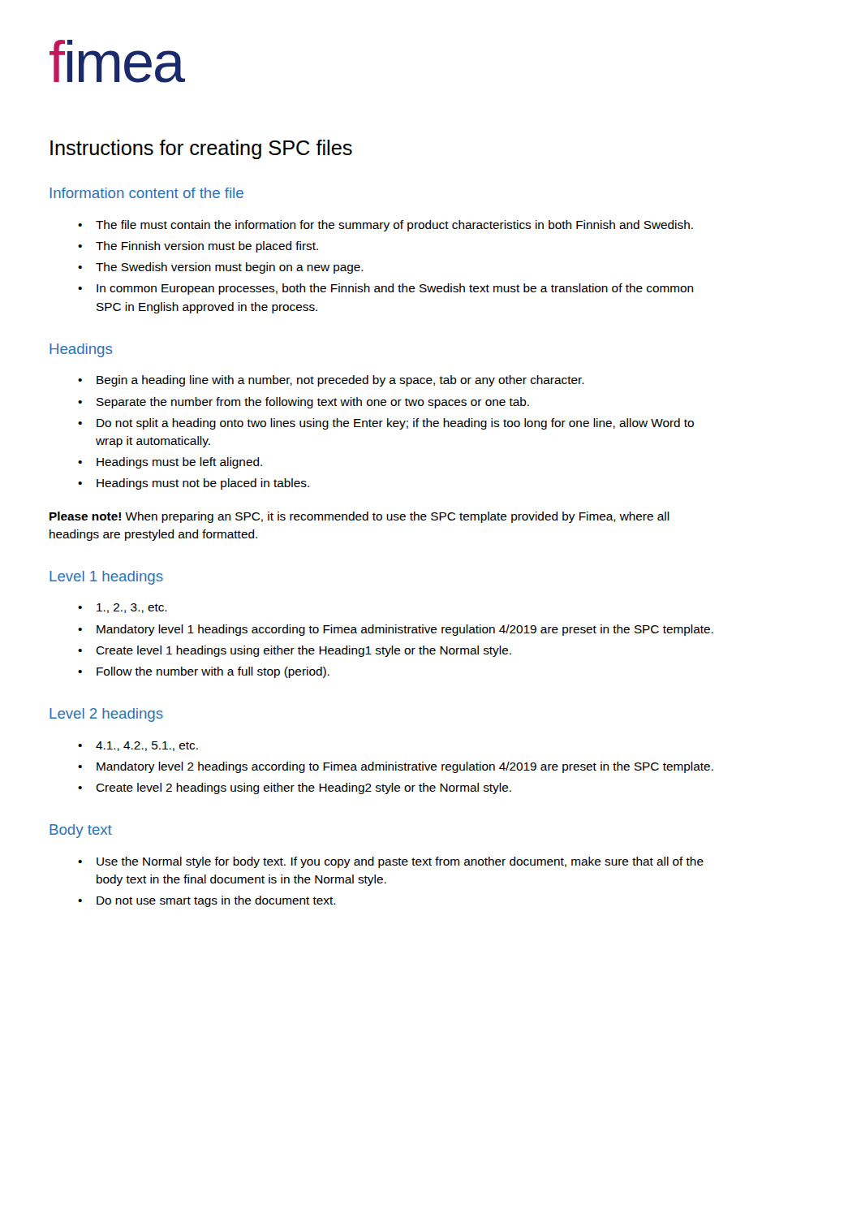fimea
Instructions for creating SPC files
Information content of the file
The file must contain the information for the summary of product characteristics in both Finnish and Swedish.
The Finnish version must be placed first.
The Swedish version must begin on a new page.
In common European processes, both the Finnish and the Swedish text must be a translation of the common SPC in English approved in the process.
Headings
Begin a heading line with a number, not preceded by a space, tab or any other character.
Separate the number from the following text with one or two spaces or one tab.
Do not split a heading onto two lines using the Enter key; if the heading is too long for one line, allow Word to wrap it automatically.
Headings must be left aligned.
Headings must not be placed in tables.
Please note! When preparing an SPC, it is recommended to use the SPC template provided by Fimea, where all headings are prestyled and formatted.
Level 1 headings
1., 2., 3., etc.
Mandatory level 1 headings according to Fimea administrative regulation 4/2019 are preset in the SPC template.
Create level 1 headings using either the Heading1 style or the Normal style.
Follow the number with a full stop (period).
Level 2 headings
4.1., 4.2., 5.1., etc.
Mandatory level 2 headings according to Fimea administrative regulation 4/2019 are preset in the SPC template.
Create level 2 headings using either the Heading2 style or the Normal style.
Body text
Use the Normal style for body text. If you copy and paste text from another document, make sure that all of the body text in the final document is in the Normal style.
Do not use smart tags in the document text.